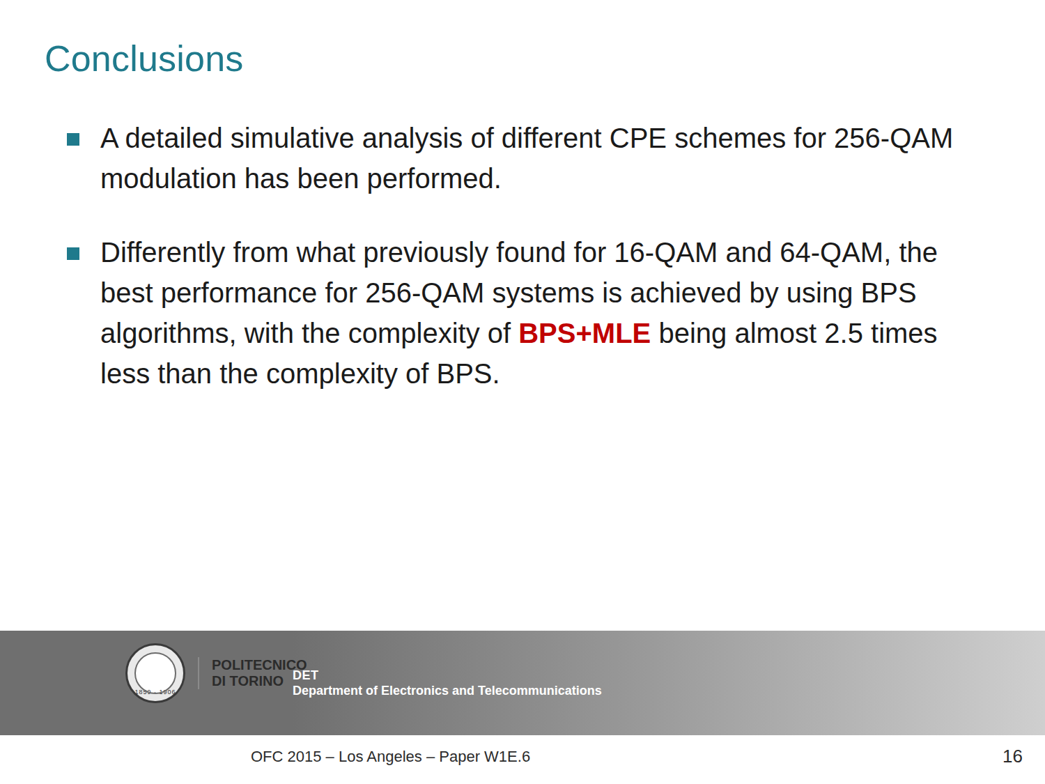Conclusions
A detailed simulative analysis of different CPE schemes for 256-QAM modulation has been performed.
Differently from what previously found for 16-QAM and 64-QAM, the best performance for 256-QAM systems is achieved by using BPS algorithms, with the complexity of BPS+MLE being almost 2.5 times less than the complexity of BPS.
1859 · 1906
POLITECNICO
DI TORINO
DET
Department of Electronics and Telecommunications
OFC 2015 – Los Angeles – Paper W1E.6 16